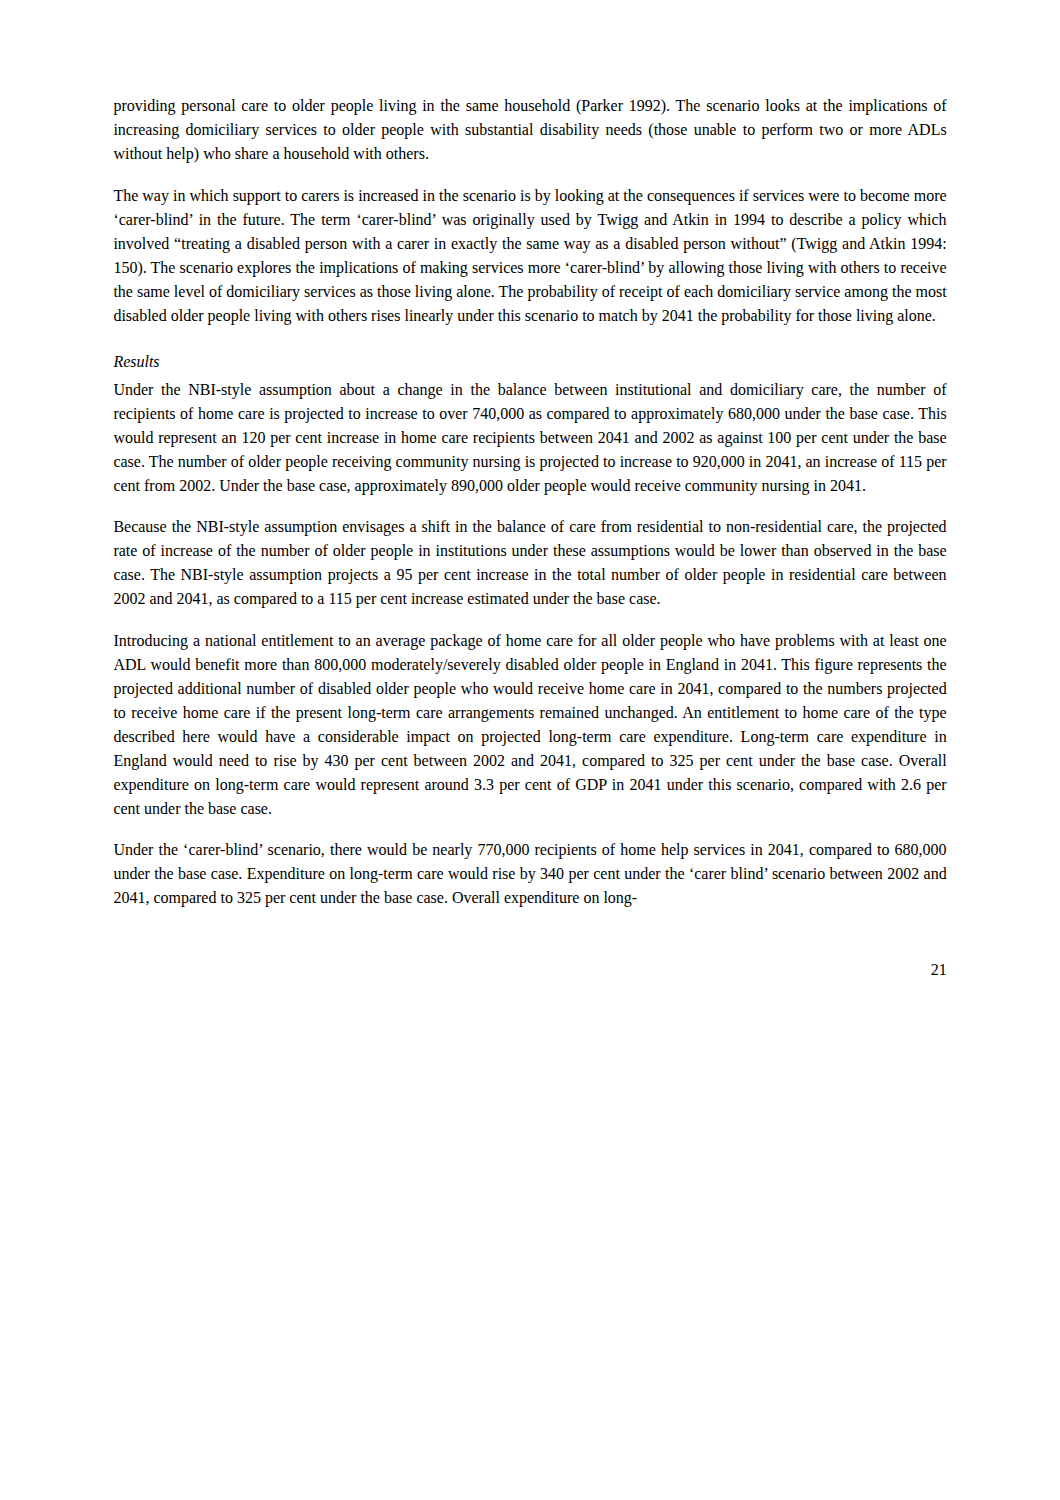providing personal care to older people living in the same household (Parker 1992). The scenario looks at the implications of increasing domiciliary services to older people with substantial disability needs (those unable to perform two or more ADLs without help) who share a household with others.
The way in which support to carers is increased in the scenario is by looking at the consequences if services were to become more ‘carer-blind’ in the future. The term ‘carer-blind’ was originally used by Twigg and Atkin in 1994 to describe a policy which involved “treating a disabled person with a carer in exactly the same way as a disabled person without” (Twigg and Atkin 1994: 150). The scenario explores the implications of making services more ‘carer-blind’ by allowing those living with others to receive the same level of domiciliary services as those living alone. The probability of receipt of each domiciliary service among the most disabled older people living with others rises linearly under this scenario to match by 2041 the probability for those living alone.
Results
Under the NBI-style assumption about a change in the balance between institutional and domiciliary care, the number of recipients of home care is projected to increase to over 740,000 as compared to approximately 680,000 under the base case. This would represent an 120 per cent increase in home care recipients between 2041 and 2002 as against 100 per cent under the base case. The number of older people receiving community nursing is projected to increase to 920,000 in 2041, an increase of 115 per cent from 2002. Under the base case, approximately 890,000 older people would receive community nursing in 2041.
Because the NBI-style assumption envisages a shift in the balance of care from residential to non-residential care, the projected rate of increase of the number of older people in institutions under these assumptions would be lower than observed in the base case. The NBI-style assumption projects a 95 per cent increase in the total number of older people in residential care between 2002 and 2041, as compared to a 115 per cent increase estimated under the base case.
Introducing a national entitlement to an average package of home care for all older people who have problems with at least one ADL would benefit more than 800,000 moderately/severely disabled older people in England in 2041. This figure represents the projected additional number of disabled older people who would receive home care in 2041, compared to the numbers projected to receive home care if the present long-term care arrangements remained unchanged. An entitlement to home care of the type described here would have a considerable impact on projected long-term care expenditure. Long-term care expenditure in England would need to rise by 430 per cent between 2002 and 2041, compared to 325 per cent under the base case. Overall expenditure on long-term care would represent around 3.3 per cent of GDP in 2041 under this scenario, compared with 2.6 per cent under the base case.
Under the ‘carer-blind’ scenario, there would be nearly 770,000 recipients of home help services in 2041, compared to 680,000 under the base case. Expenditure on long-term care would rise by 340 per cent under the ‘carer blind’ scenario between 2002 and 2041, compared to 325 per cent under the base case. Overall expenditure on long-
21